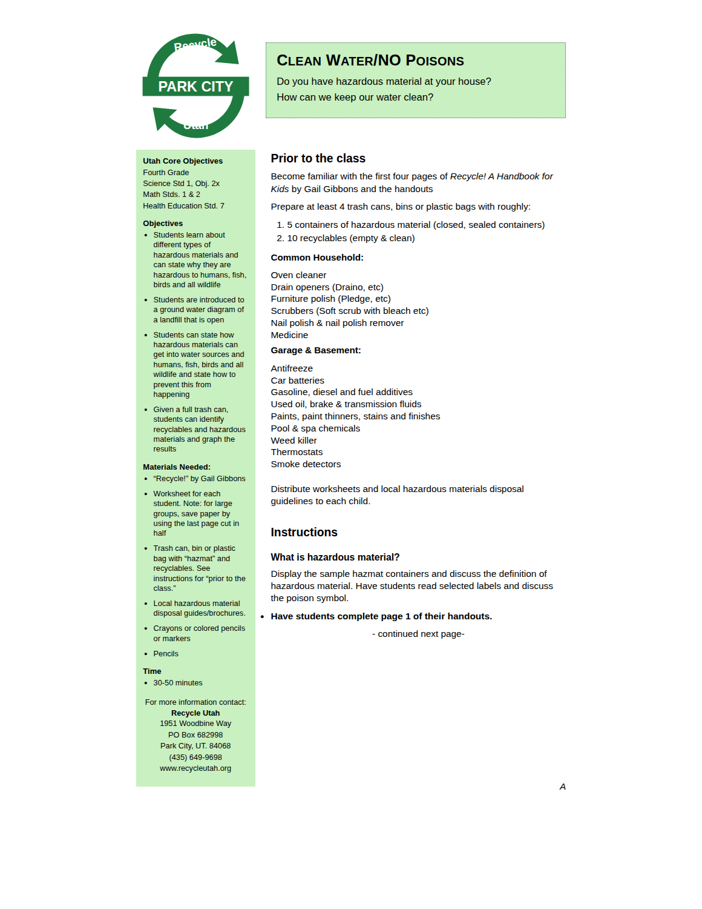Recycle Utah PARK CITY
CLEAN WATER/NO POISONS
Do you have hazardous material at your house?
How can we keep our water clean?
Utah Core Objectives
Fourth Grade
Science Std 1, Obj. 2x
Math Stds. 1 & 2
Health Education Std. 7
Objectives
Students learn about different types of hazardous materials and can state why they are hazardous to humans, fish, birds and all wildlife
Students are introduced to a ground water diagram of a landfill that is open
Students can state how hazardous materials can get into water sources and humans, fish, birds and all wildlife and state how to prevent this from happening
Given a full trash can, students can identify recyclables and hazardous materials and graph the results
Materials Needed:
“Recycle!” by Gail Gibbons
Worksheet for each student. Note: for large groups, save paper by using the last page cut in half
Trash can, bin or plastic bag with “hazmat” and recyclables. See instructions for “prior to the class.”
Local hazardous material disposal guides/brochures.
Crayons or colored pencils or markers
Pencils
Time
30-50 minutes
For more information contact:
Recycle Utah
1951 Woodbine Way
PO Box 682998
Park City, UT. 84068
(435) 649-9698
www.recycleutah.org
Prior to the class
Become familiar with the first four pages of Recycle! A Handbook for Kids by Gail Gibbons and the handouts
Prepare at least 4 trash cans, bins or plastic bags with roughly:
5 containers of hazardous material (closed, sealed containers)
10 recyclables (empty & clean)
Common Household:
Oven cleaner
Drain openers (Draino, etc)
Furniture polish (Pledge, etc)
Scrubbers (Soft scrub with bleach etc)
Nail polish & nail polish remover
Medicine
Garage & Basement:
Antifreeze
Car batteries
Gasoline, diesel and fuel additives
Used oil, brake & transmission fluids
Paints, paint thinners, stains and finishes
Pool & spa chemicals
Weed killer
Thermostats
Smoke detectors
Distribute worksheets and local hazardous materials disposal guidelines to each child.
Instructions
What is hazardous material?
Display the sample hazmat containers and discuss the definition of hazardous material. Have students read selected labels and discuss the poison symbol.
Have students complete page 1 of their handouts.
- continued next page-
A